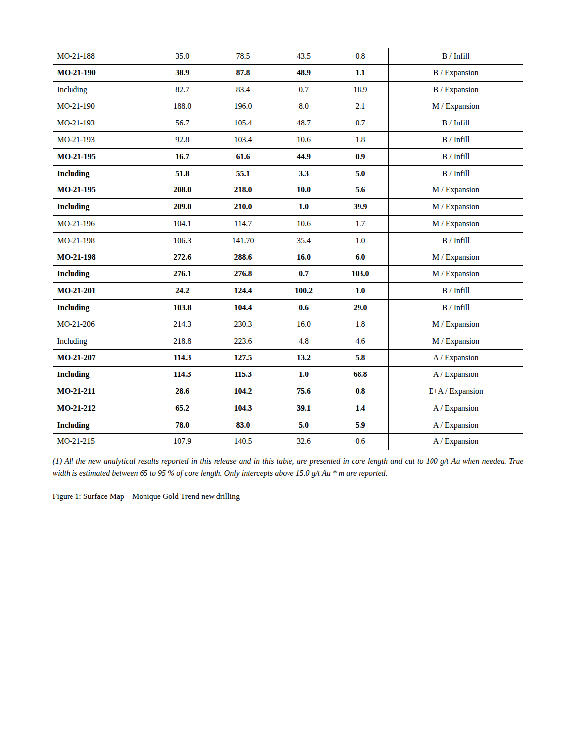| MO-21-188 | 35.0 | 78.5 | 43.5 | 0.8 | B / Infill |
| MO-21-190 | 38.9 | 87.8 | 48.9 | 1.1 | B / Expansion |
| Including | 82.7 | 83.4 | 0.7 | 18.9 | B / Expansion |
| MO-21-190 | 188.0 | 196.0 | 8.0 | 2.1 | M / Expansion |
| MO-21-193 | 56.7 | 105.4 | 48.7 | 0.7 | B / Infill |
| MO-21-193 | 92.8 | 103.4 | 10.6 | 1.8 | B / Infill |
| MO-21-195 | 16.7 | 61.6 | 44.9 | 0.9 | B / Infill |
| Including | 51.8 | 55.1 | 3.3 | 5.0 | B / Infill |
| MO-21-195 | 208.0 | 218.0 | 10.0 | 5.6 | M / Expansion |
| Including | 209.0 | 210.0 | 1.0 | 39.9 | M / Expansion |
| MO-21-196 | 104.1 | 114.7 | 10.6 | 1.7 | M / Expansion |
| MO-21-198 | 106.3 | 141.70 | 35.4 | 1.0 | B / Infill |
| MO-21-198 | 272.6 | 288.6 | 16.0 | 6.0 | M / Expansion |
| Including | 276.1 | 276.8 | 0.7 | 103.0 | M / Expansion |
| MO-21-201 | 24.2 | 124.4 | 100.2 | 1.0 | B / Infill |
| Including | 103.8 | 104.4 | 0.6 | 29.0 | B / Infill |
| MO-21-206 | 214.3 | 230.3 | 16.0 | 1.8 | M / Expansion |
| Including | 218.8 | 223.6 | 4.8 | 4.6 | M / Expansion |
| MO-21-207 | 114.3 | 127.5 | 13.2 | 5.8 | A / Expansion |
| Including | 114.3 | 115.3 | 1.0 | 68.8 | A / Expansion |
| MO-21-211 | 28.6 | 104.2 | 75.6 | 0.8 | E+A / Expansion |
| MO-21-212 | 65.2 | 104.3 | 39.1 | 1.4 | A / Expansion |
| Including | 78.0 | 83.0 | 5.0 | 5.9 | A / Expansion |
| MO-21-215 | 107.9 | 140.5 | 32.6 | 0.6 | A / Expansion |
(1) All the new analytical results reported in this release and in this table, are presented in core length and cut to 100 g/t Au when needed. True width is estimated between 65 to 95 % of core length. Only intercepts above 15.0 g/t Au * m are reported.
Figure 1: Surface Map – Monique Gold Trend new drilling